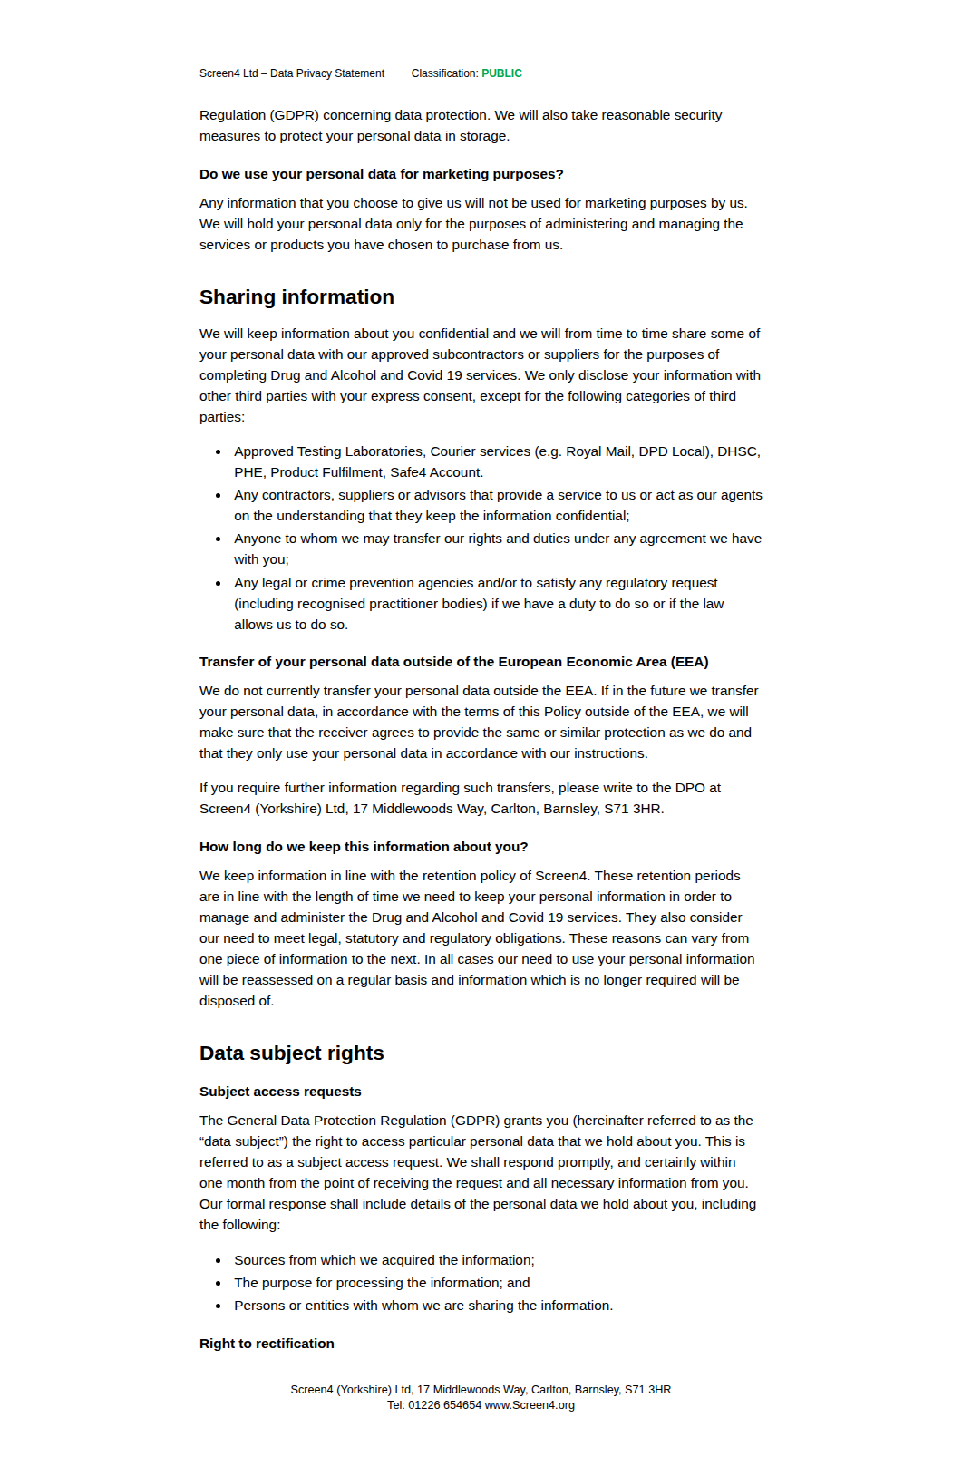Screen4 Ltd – Data Privacy Statement Classification: PUBLIC
Regulation (GDPR) concerning data protection. We will also take reasonable security measures to protect your personal data in storage.
Do we use your personal data for marketing purposes?
Any information that you choose to give us will not be used for marketing purposes by us. We will hold your personal data only for the purposes of administering and managing the services or products you have chosen to purchase from us.
Sharing information
We will keep information about you confidential and we will from time to time share some of your personal data with our approved subcontractors or suppliers for the purposes of completing Drug and Alcohol and Covid 19 services. We only disclose your information with other third parties with your express consent, except for the following categories of third parties:
Approved Testing Laboratories, Courier services (e.g. Royal Mail, DPD Local), DHSC, PHE, Product Fulfilment, Safe4 Account.
Any contractors, suppliers or advisors that provide a service to us or act as our agents on the understanding that they keep the information confidential;
Anyone to whom we may transfer our rights and duties under any agreement we have with you;
Any legal or crime prevention agencies and/or to satisfy any regulatory request (including recognised practitioner bodies) if we have a duty to do so or if the law allows us to do so.
Transfer of your personal data outside of the European Economic Area (EEA)
We do not currently transfer your personal data outside the EEA. If in the future we transfer your personal data, in accordance with the terms of this Policy outside of the EEA, we will make sure that the receiver agrees to provide the same or similar protection as we do and that they only use your personal data in accordance with our instructions.
If you require further information regarding such transfers, please write to the DPO at Screen4 (Yorkshire) Ltd, 17 Middlewoods Way, Carlton, Barnsley, S71 3HR.
How long do we keep this information about you?
We keep information in line with the retention policy of Screen4. These retention periods are in line with the length of time we need to keep your personal information in order to manage and administer the Drug and Alcohol and Covid 19 services. They also consider our need to meet legal, statutory and regulatory obligations. These reasons can vary from one piece of information to the next. In all cases our need to use your personal information will be reassessed on a regular basis and information which is no longer required will be disposed of.
Data subject rights
Subject access requests
The General Data Protection Regulation (GDPR) grants you (hereinafter referred to as the “data subject”) the right to access particular personal data that we hold about you. This is referred to as a subject access request. We shall respond promptly, and certainly within one month from the point of receiving the request and all necessary information from you. Our formal response shall include details of the personal data we hold about you, including the following:
Sources from which we acquired the information;
The purpose for processing the information; and
Persons or entities with whom we are sharing the information.
Right to rectification
Screen4 (Yorkshire) Ltd, 17 Middlewoods Way, Carlton, Barnsley, S71 3HR
Tel: 01226 654654 www.Screen4.org